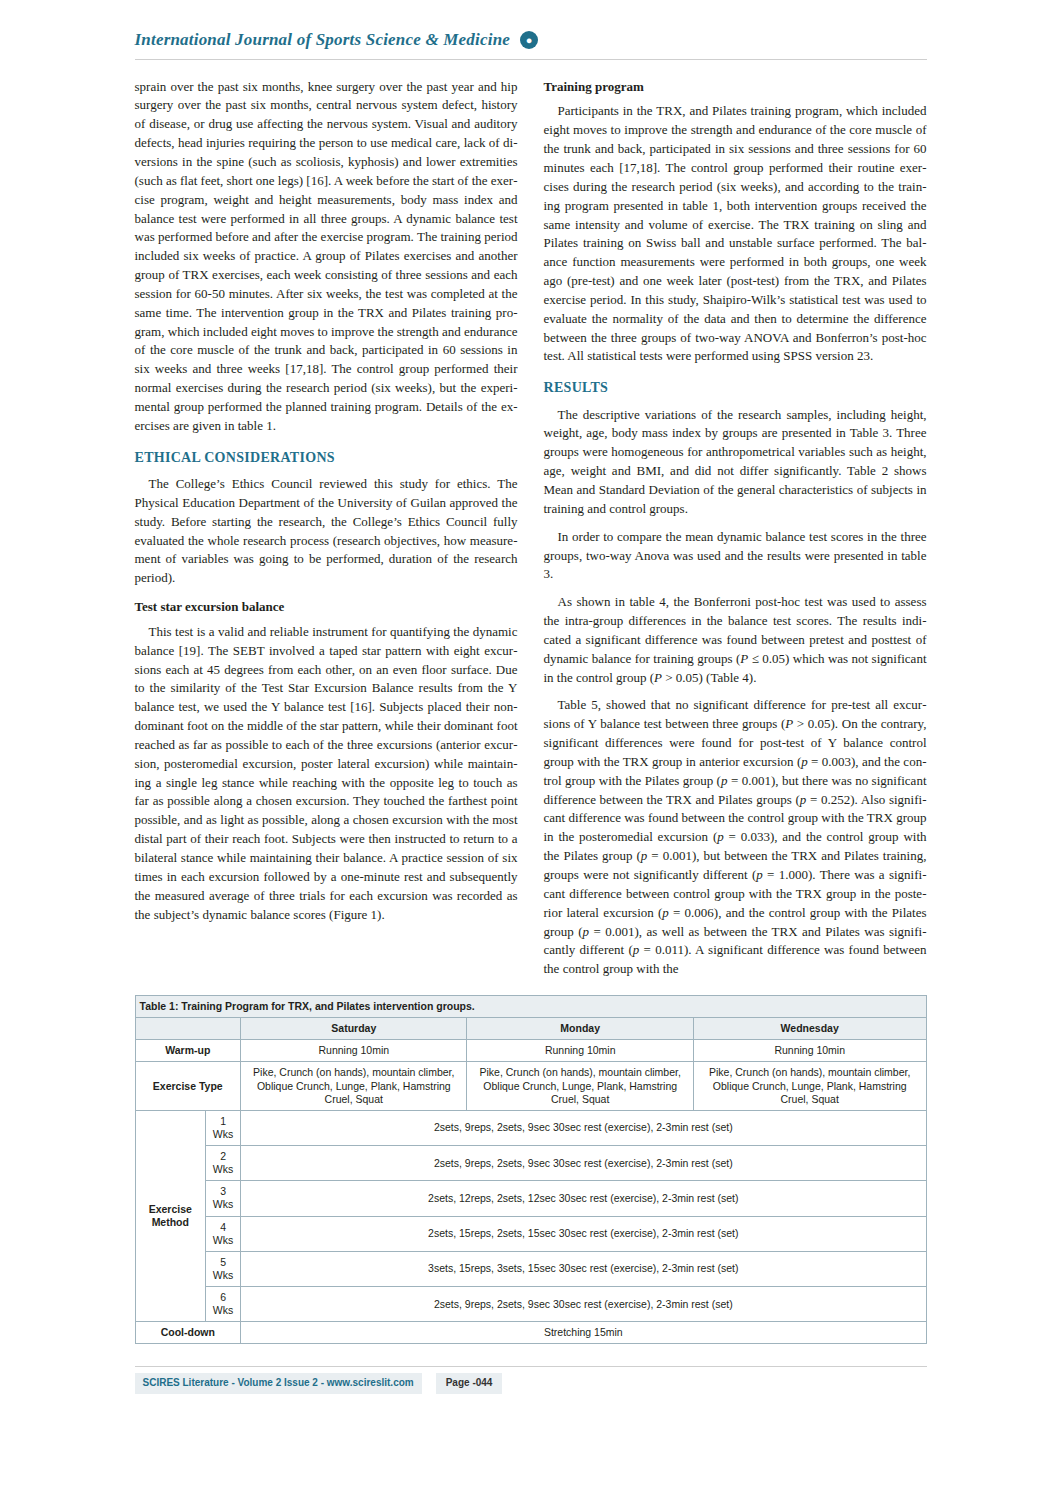International Journal of Sports Science & Medicine
●
sprain over the past six months, knee surgery over the past year and hip surgery over the past six months, central nervous system defect, history of disease, or drug use affecting the nervous system. Visual and auditory defects, head injuries requiring the person to use medical care, lack of diversions in the spine (such as scoliosis, kyphosis) and lower extremities (such as flat feet, short one legs) [16]. A week before the start of the exercise program, weight and height measurements, body mass index and balance test were performed in all three groups. A dynamic balance test was performed before and after the exercise program. The training period included six weeks of practice. A group of Pilates exercises and another group of TRX exercises, each week consisting of three sessions and each session for 60-50 minutes. After six weeks, the test was completed at the same time. The intervention group in the TRX and Pilates training program, which included eight moves to improve the strength and endurance of the core muscle of the trunk and back, participated in 60 sessions in six weeks and three weeks [17,18]. The control group performed their normal exercises during the research period (six weeks), but the experimental group performed the planned training program. Details of the exercises are given in table 1.
Ethical Considerations
The College’s Ethics Council reviewed this study for ethics. The Physical Education Department of the University of Guilan approved the study. Before starting the research, the College’s Ethics Council fully evaluated the whole research process (research objectives, how measurement of variables was going to be performed, duration of the research period).
Test star excursion balance
This test is a valid and reliable instrument for quantifying the dynamic balance [19]. The SEBT involved a taped star pattern with eight excursions each at 45 degrees from each other, on an even floor surface. Due to the similarity of the Test Star Excursion Balance results from the Y balance test, we used the Y balance test [16]. Subjects placed their non-dominant foot on the middle of the star pattern, while their dominant foot reached as far as possible to each of the three excursions (anterior excursion, posteromedial excursion, poster lateral excursion) while maintaining a single leg stance while reaching with the opposite leg to touch as far as possible along a chosen excursion. They touched the farthest point possible, and as light as possible, along a chosen excursion with the most distal part of their reach foot. Subjects were then instructed to return to a bilateral stance while maintaining their balance. A practice session of six times in each excursion followed by a one-minute rest and subsequently the measured average of three trials for each excursion was recorded as the subject’s dynamic balance scores (Figure 1).
Training program
Participants in the TRX, and Pilates training program, which included eight moves to improve the strength and endurance of the core muscle of the trunk and back, participated in six sessions and three sessions for 60 minutes each [17,18]. The control group performed their routine exercises during the research period (six weeks), and according to the training program presented in table 1, both intervention groups received the same intensity and volume of exercise. The TRX training on sling and Pilates training on Swiss ball and unstable surface performed. The balance function measurements were performed in both groups, one week ago (pre-test) and one week later (post-test) from the TRX, and Pilates exercise period. In this study, Shaipiro-Wilk’s statistical test was used to evaluate the normality of the data and then to determine the difference between the three groups of two-way ANOVA and Bonferron’s post-hoc test. All statistical tests were performed using SPSS version 23.
Results
The descriptive variations of the research samples, including height, weight, age, body mass index by groups are presented in Table 3. Three groups were homogeneous for anthropometrical variables such as height, age, weight and BMI, and did not differ significantly. Table 2 shows Mean and Standard Deviation of the general characteristics of subjects in training and control groups.
In order to compare the mean dynamic balance test scores in the three groups, two-way Anova was used and the results were presented in table 3.
As shown in table 4, the Bonferroni post-hoc test was used to assess the intra-group differences in the balance test scores. The results indicated a significant difference was found between pretest and posttest of dynamic balance for training groups (P ≤ 0.05) which was not significant in the control group (P > 0.05) (Table 4).
Table 5, showed that no significant difference for pre-test all excursions of Y balance test between three groups (P > 0.05). On the contrary, significant differences were found for post-test of Y balance control group with the TRX group in anterior excursion (p = 0.003), and the control group with the Pilates group (p = 0.001), but there was no significant difference between the TRX and Pilates groups (p = 0.252). Also significant difference was found between the control group with the TRX group in the posteromedial excursion (p = 0.033), and the control group with the Pilates group (p = 0.001), but between the TRX and Pilates training, groups were not significantly different (p = 1.000). There was a significant difference between control group with the TRX group in the posterior lateral excursion (p = 0.006), and the control group with the Pilates group (p = 0.001), as well as between the TRX and Pilates was significantly different (p = 0.011). A significant difference was found between the control group with the
Table 1: Training Program for TRX, and Pilates intervention groups.
| | Saturday | Monday | Wednesday |
| --- | --- | --- | --- |
| Warm-up | Running 10min | Running 10min | Running 10min |
| Exercise Type | Pike, Crunch (on hands), mountain climber, Oblique Crunch, Lunge, Plank, Hamstring Cruel, Squat | Pike, Crunch (on hands), mountain climber, Oblique Crunch, Lunge, Plank, Hamstring Cruel, Squat | Pike, Crunch (on hands), mountain climber, Oblique Crunch, Lunge, Plank, Hamstring Cruel, Squat |
| Exercise Method | 1 Wks | 2sets, 9reps, 2sets, 9sec 30sec rest (exercise), 2-3min rest (set) |
| 2 Wks | 2sets, 9reps, 2sets, 9sec 30sec rest (exercise), 2-3min rest (set) |
| 3 Wks | 2sets, 12reps, 2sets, 12sec 30sec rest (exercise), 2-3min rest (set) |
| 4 Wks | 2sets, 15reps, 2sets, 15sec 30sec rest (exercise), 2-3min rest (set) |
| 5 Wks | 3sets, 15reps, 3sets, 15sec 30sec rest (exercise), 2-3min rest (set) |
| 6 Wks | 2sets, 9reps, 2sets, 9sec 30sec rest (exercise), 2-3min rest (set) |
| Cool-down | Stretching 15min |
SCIRES Literature - Volume 2 Issue 2 - www.scireslit.com Page -044